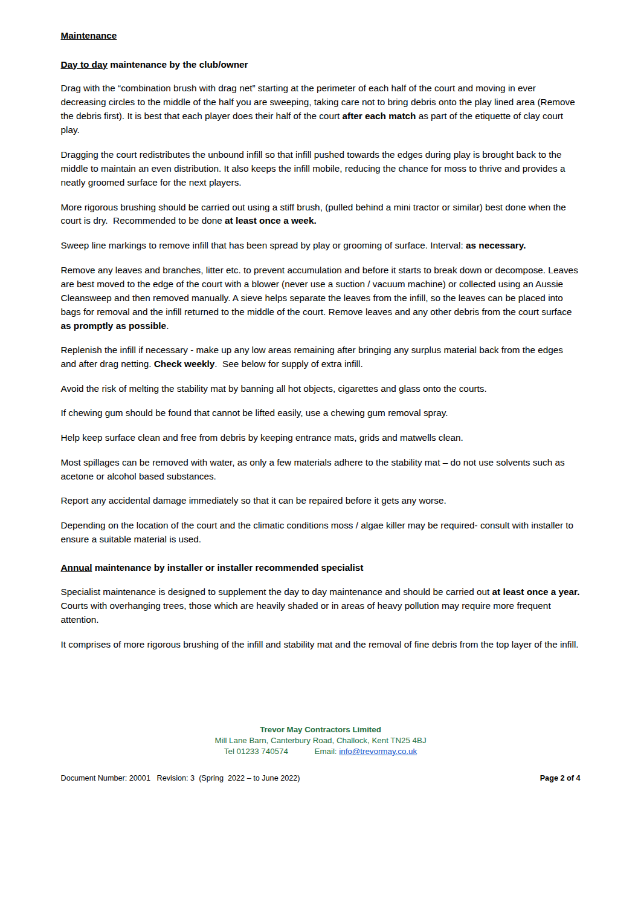Maintenance
Day to day maintenance by the club/owner
Drag with the “combination brush with drag net” starting at the perimeter of each half of the court and moving in ever decreasing circles to the middle of the half you are sweeping, taking care not to bring debris onto the play lined area (Remove the debris first). It is best that each player does their half of the court after each match as part of the etiquette of clay court play.
Dragging the court redistributes the unbound infill so that infill pushed towards the edges during play is brought back to the middle to maintain an even distribution. It also keeps the infill mobile, reducing the chance for moss to thrive and provides a neatly groomed surface for the next players.
More rigorous brushing should be carried out using a stiff brush, (pulled behind a mini tractor or similar) best done when the court is dry. Recommended to be done at least once a week.
Sweep line markings to remove infill that has been spread by play or grooming of surface. Interval: as necessary.
Remove any leaves and branches, litter etc. to prevent accumulation and before it starts to break down or decompose. Leaves are best moved to the edge of the court with a blower (never use a suction / vacuum machine) or collected using an Aussie Cleansweep and then removed manually. A sieve helps separate the leaves from the infill, so the leaves can be placed into bags for removal and the infill returned to the middle of the court. Remove leaves and any other debris from the court surface as promptly as possible.
Replenish the infill if necessary - make up any low areas remaining after bringing any surplus material back from the edges and after drag netting. Check weekly. See below for supply of extra infill.
Avoid the risk of melting the stability mat by banning all hot objects, cigarettes and glass onto the courts.
If chewing gum should be found that cannot be lifted easily, use a chewing gum removal spray.
Help keep surface clean and free from debris by keeping entrance mats, grids and matwells clean.
Most spillages can be removed with water, as only a few materials adhere to the stability mat – do not use solvents such as acetone or alcohol based substances.
Report any accidental damage immediately so that it can be repaired before it gets any worse.
Depending on the location of the court and the climatic conditions moss / algae killer may be required- consult with installer to ensure a suitable material is used.
Annual maintenance by installer or installer recommended specialist
Specialist maintenance is designed to supplement the day to day maintenance and should be carried out at least once a year. Courts with overhanging trees, those which are heavily shaded or in areas of heavy pollution may require more frequent attention.
It comprises of more rigorous brushing of the infill and stability mat and the removal of fine debris from the top layer of the infill.
Trevor May Contractors Limited
Mill Lane Barn, Canterbury Road, Challock, Kent TN25 4BJ
Tel 01233 740574 Email: info@trevormay.co.uk
Document Number: 20001 Revision: 3 (Spring 2022 – to June 2022)
Page 2 of 4